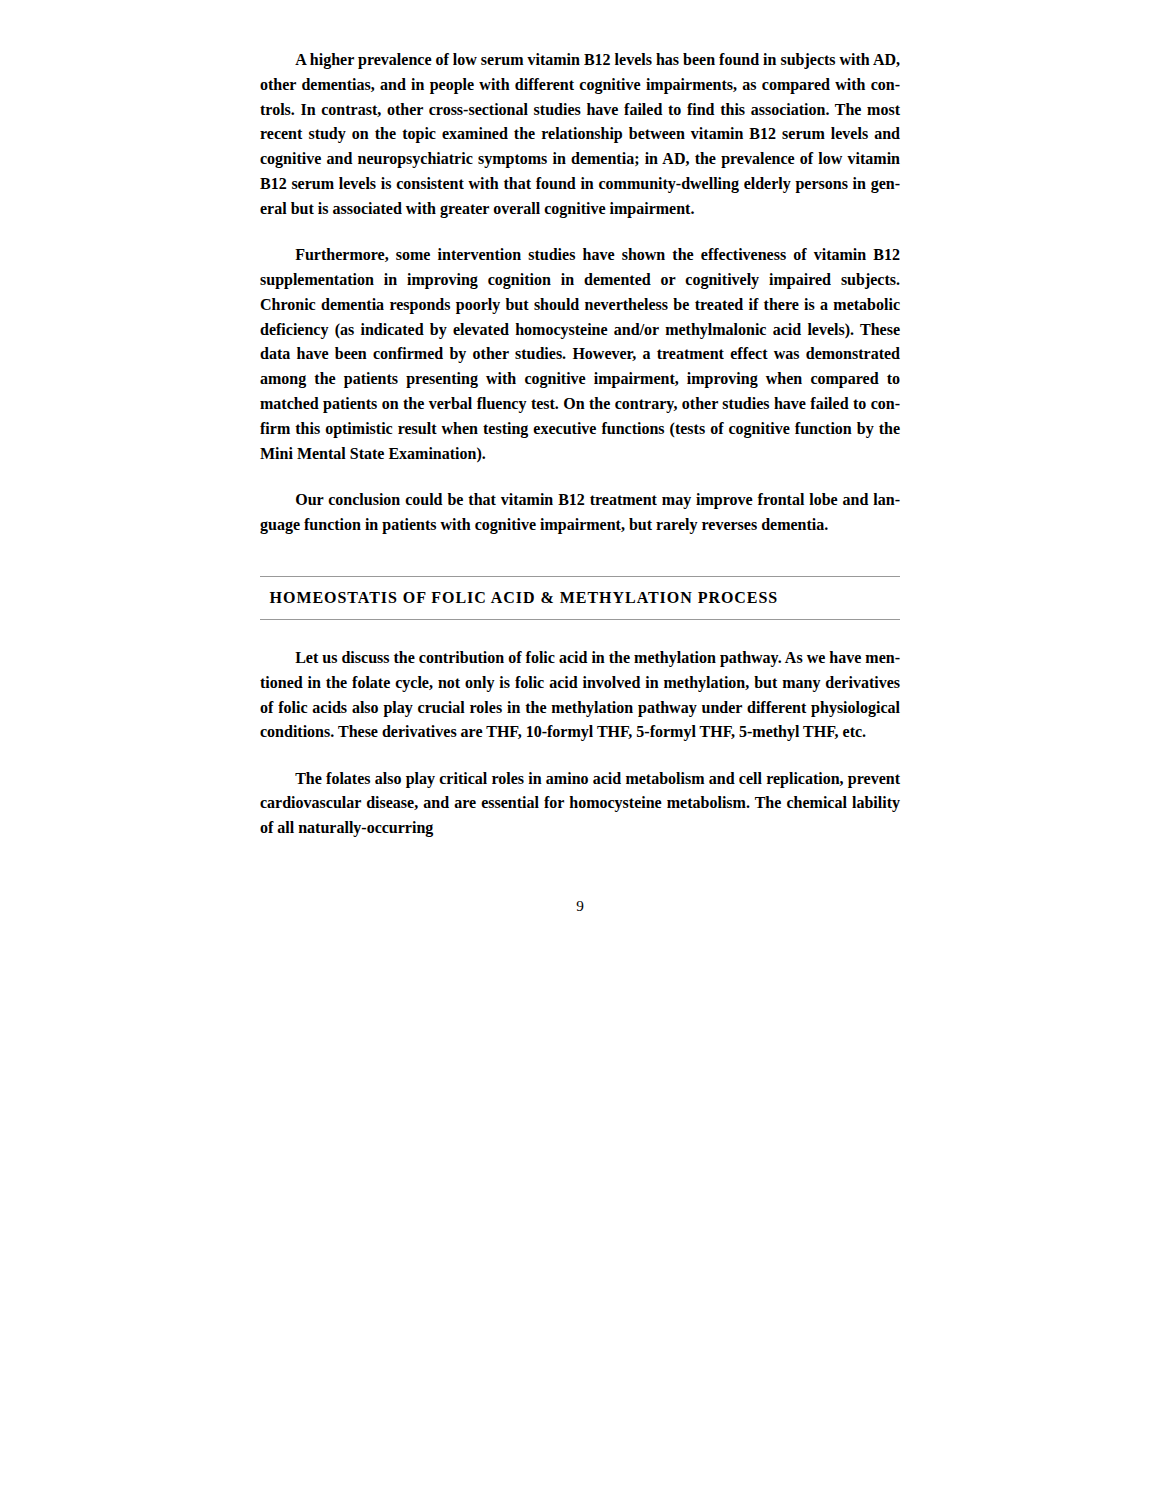A higher prevalence of low serum vitamin B12 levels has been found in subjects with AD, other dementias, and in people with different cognitive impairments, as compared with controls. In contrast, other cross-sectional studies have failed to find this association. The most recent study on the topic examined the relationship between vitamin B12 serum levels and cognitive and neuropsychiatric symptoms in dementia; in AD, the prevalence of low vitamin B12 serum levels is consistent with that found in community-dwelling elderly persons in general but is associated with greater overall cognitive impairment.
Furthermore, some intervention studies have shown the effectiveness of vitamin B12 supplementation in improving cognition in demented or cognitively impaired subjects. Chronic dementia responds poorly but should nevertheless be treated if there is a metabolic deficiency (as indicated by elevated homocysteine and/or methylmalonic acid levels). These data have been confirmed by other studies. However, a treatment effect was demonstrated among the patients presenting with cognitive impairment, improving when compared to matched patients on the verbal fluency test. On the contrary, other studies have failed to confirm this optimistic result when testing executive functions (tests of cognitive function by the Mini Mental State Examination).
Our conclusion could be that vitamin B12 treatment may improve frontal lobe and language function in patients with cognitive impairment, but rarely reverses dementia.
HOMEOSTATIS OF FOLIC ACID & METHYLATION PROCESS
Let us discuss the contribution of folic acid in the methylation pathway. As we have mentioned in the folate cycle, not only is folic acid involved in methylation, but many derivatives of folic acids also play crucial roles in the methylation pathway under different physiological conditions. These derivatives are THF, 10-formyl THF, 5-formyl THF, 5-methyl THF, etc.
The folates also play critical roles in amino acid metabolism and cell replication, prevent cardiovascular disease, and are essential for homocysteine metabolism. The chemical lability of all naturally-occurring
9